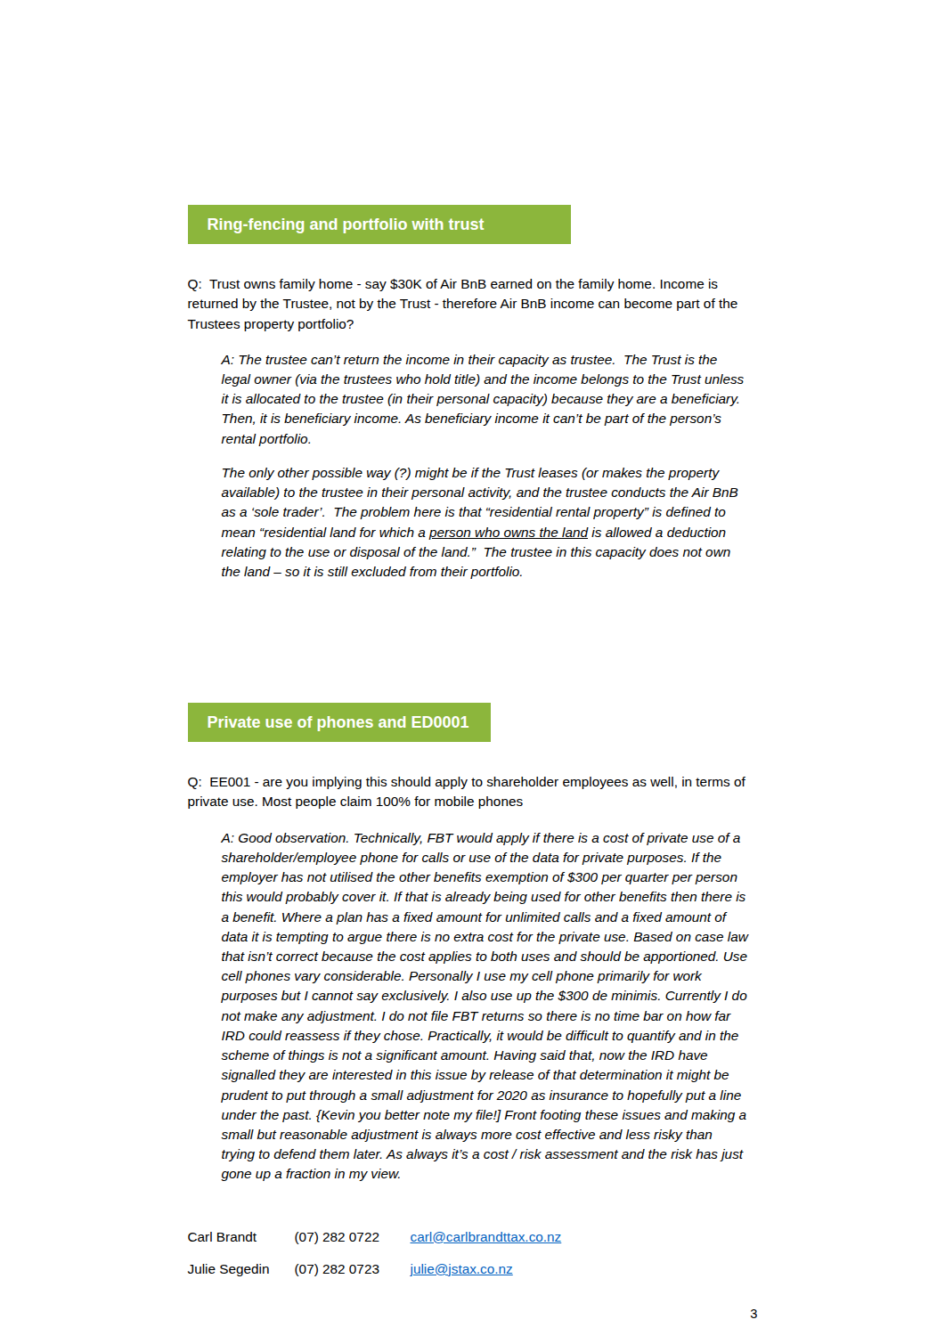Ring-fencing and portfolio with trust
Q: Trust owns family home - say $30K of Air BnB earned on the family home. Income is returned by the Trustee, not by the Trust - therefore Air BnB income can become part of the Trustees property portfolio?
A: The trustee can’t return the income in their capacity as trustee. The Trust is the legal owner (via the trustees who hold title) and the income belongs to the Trust unless it is allocated to the trustee (in their personal capacity) because they are a beneficiary. Then, it is beneficiary income. As beneficiary income it can’t be part of the person’s rental portfolio.
The only other possible way (?) might be if the Trust leases (or makes the property available) to the trustee in their personal activity, and the trustee conducts the Air BnB as a ‘sole trader’. The problem here is that “residential rental property” is defined to mean “residential land for which a person who owns the land is allowed a deduction relating to the use or disposal of the land.” The trustee in this capacity does not own the land – so it is still excluded from their portfolio.
Private use of phones and ED0001
Q: EE001 - are you implying this should apply to shareholder employees as well, in terms of private use. Most people claim 100% for mobile phones
A: Good observation. Technically, FBT would apply if there is a cost of private use of a shareholder/employee phone for calls or use of the data for private purposes. If the employer has not utilised the other benefits exemption of $300 per quarter per person this would probably cover it. If that is already being used for other benefits then there is a benefit. Where a plan has a fixed amount for unlimited calls and a fixed amount of data it is tempting to argue there is no extra cost for the private use. Based on case law that isn’t correct because the cost applies to both uses and should be apportioned. Use cell phones vary considerable. Personally I use my cell phone primarily for work purposes but I cannot say exclusively. I also use up the $300 de minimis. Currently I do not make any adjustment. I do not file FBT returns so there is no time bar on how far IRD could reassess if they chose. Practically, it would be difficult to quantify and in the scheme of things is not a significant amount. Having said that, now the IRD have signalled they are interested in this issue by release of that determination it might be prudent to put through a small adjustment for 2020 as insurance to hopefully put a line under the past. {Kevin you better note my file!] Front footing these issues and making a small but reasonable adjustment is always more cost effective and less risky than trying to defend them later. As always it’s a cost / risk assessment and the risk has just gone up a fraction in my view.
Carl Brandt(07) 282 0722 carl@carlbrandttax.co.nz
Julie Segedin(07) 282 0723 julie@jstax.co.nz
3